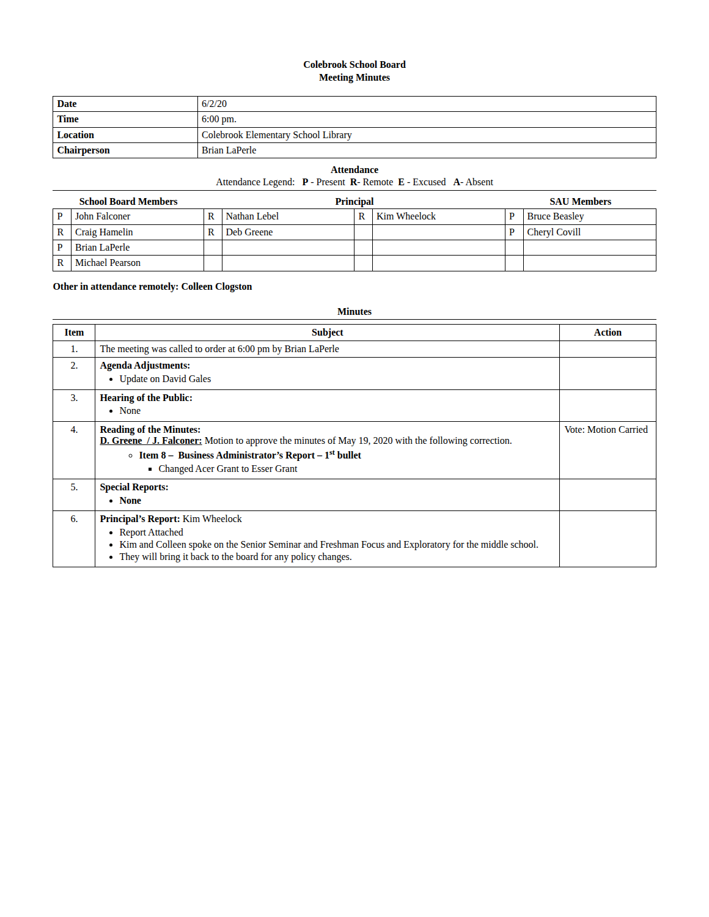Colebrook School Board
Meeting Minutes
| Date | 6/2/20 |
| Time | 6:00 pm. |
| Location | Colebrook Elementary School Library |
| Chairperson | Brian LaPerle |
Attendance
Attendance Legend: P - Present R- Remote E - Excused A- Absent
| School Board Members | Principal | SAU Members |
| P | John Falconer | R | Nathan Lebel | R | Kim Wheelock | P | Bruce Beasley |
| R | Craig Hamelin | R | Deb Greene | | | P | Cheryl Covill |
| P | Brian LaPerle | | | | | | |
| R | Michael Pearson | | | | | | |
Other in attendance remotely: Colleen Clogston
Minutes
| Item | Subject | Action |
| --- | --- | --- |
| 1. | The meeting was called to order at 6:00 pm by Brian LaPerle | |
| 2. | Agenda Adjustments: Update on David Gales | |
| 3. | Hearing of the Public: None | |
| 4. | Reading of the Minutes: D. Greene / J. Falconer: Motion to approve the minutes of May 19, 2020 with the following correction. Item 8 – Business Administrator’s Report – 1 st bullet Changed Acer Grant to Esser Grant | Vote: Motion Carried |
| 5. | Special Reports: None | |
| 6. | Principal’s Report: Kim Wheelock Report Attached Kim and Colleen spoke on the Senior Seminar and Freshman Focus and Exploratory for the middle school. They will bring it back to the board for any policy changes. | |